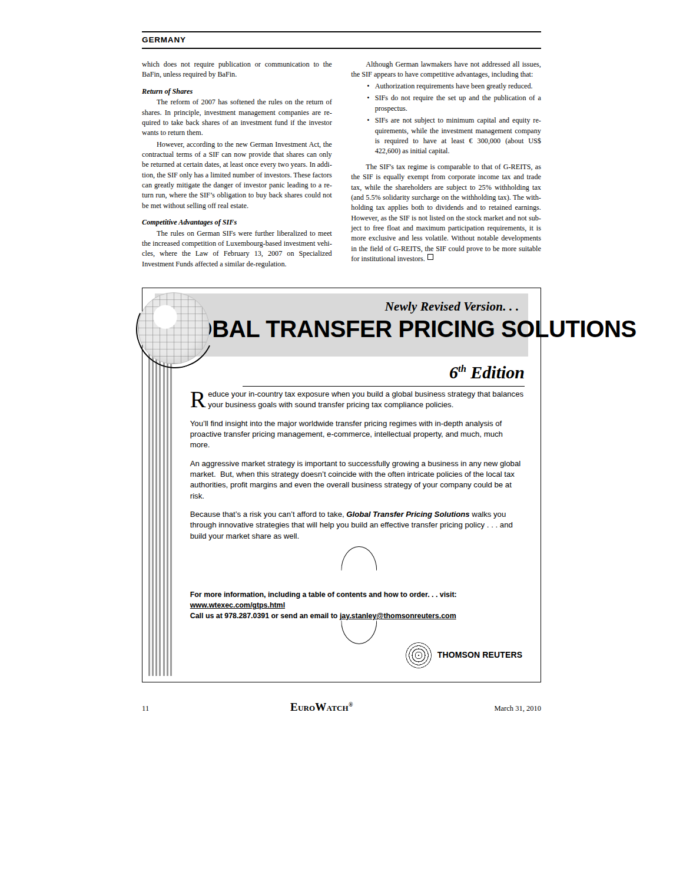GERMANY
which does not require publication or communication to the BaFin, unless required by BaFin.
Return of Shares
The reform of 2007 has softened the rules on the return of shares. In principle, investment management companies are required to take back shares of an investment fund if the investor wants to return them.
However, according to the new German Investment Act, the contractual terms of a SIF can now provide that shares can only be returned at certain dates, at least once every two years. In addition, the SIF only has a limited number of investors. These factors can greatly mitigate the danger of investor panic leading to a return run, where the SIF’s obligation to buy back shares could not be met without selling off real estate.
Competitive Advantages of SIFs
The rules on German SIFs were further liberalized to meet the increased competition of Luxembourg-based investment vehicles, where the Law of February 13, 2007 on Specialized Investment Funds affected a similar de-regulation.
Although German lawmakers have not addressed all issues, the SIF appears to have competitive advantages, including that:
Authorization requirements have been greatly reduced.
SIFs do not require the set up and the publication of a prospectus.
SIFs are not subject to minimum capital and equity requirements, while the investment management company is required to have at least € 300,000 (about US$ 422,600) as initial capital.
The SIF's tax regime is comparable to that of G-REITS, as the SIF is equally exempt from corporate income tax and trade tax, while the shareholders are subject to 25% withholding tax (and 5.5% solidarity surcharge on the withholding tax). The withholding tax applies both to dividends and to retained earnings. However, as the SIF is not listed on the stock market and not subject to free float and maximum participation requirements, it is more exclusive and less volatile. Without notable developments in the field of G-REITS, the SIF could prove to be more suitable for institutional investors.
Newly Revised Version. . .
GLOBAL TRANSFER PRICING SOLUTIONS
6th Edition
Reduce your in-country tax exposure when you build a global business strategy that balances your business goals with sound transfer pricing tax compliance policies.
You’ll find insight into the major worldwide transfer pricing regimes with in-depth analysis of proactive transfer pricing management, e-commerce, intellectual property, and much, much more.
An aggressive market strategy is important to successfully growing a business in any new global market. But, when this strategy doesn’t coincide with the often intricate policies of the local tax authorities, profit margins and even the overall business strategy of your company could be at risk.
Because that’s a risk you can’t afford to take, Global Transfer Pricing Solutions walks you through innovative strategies that will help you build an effective transfer pricing policy . . . and build your market share as well.
For more information, including a table of contents and how to order. . . visit: www.wtexec.com/gtps.html
Call us at 978.287.0391 or send an email to jay.stanley@thomsonreuters.com
THOMSON REUTERS
11
EuroWatch®
March 31, 2010